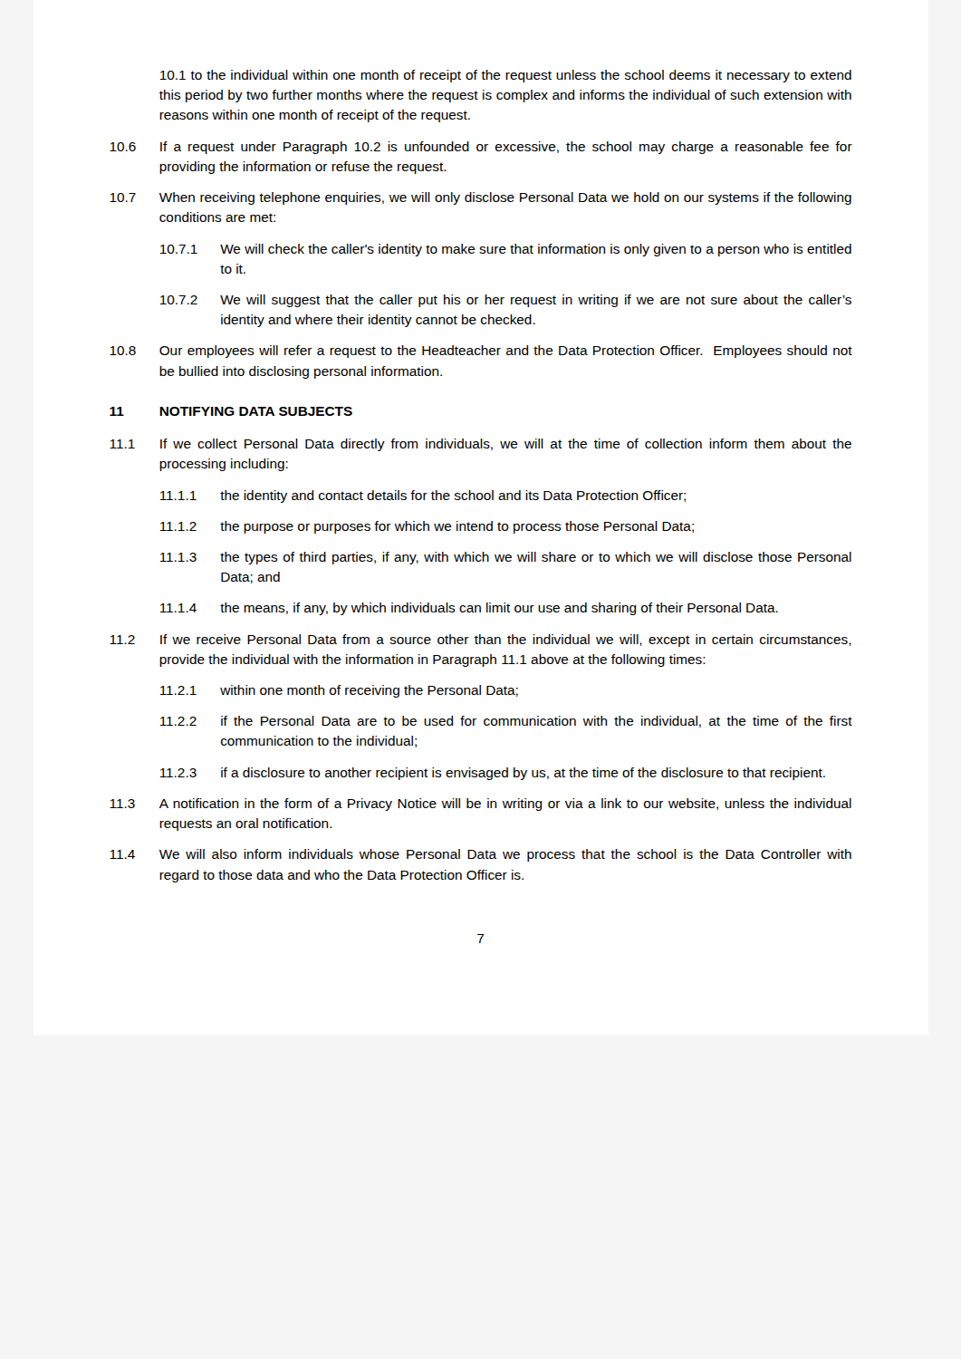10.1 to the individual within one month of receipt of the request unless the school deems it necessary to extend this period by two further months where the request is complex and informs the individual of such extension with reasons within one month of receipt of the request.
10.6 If a request under Paragraph 10.2 is unfounded or excessive, the school may charge a reasonable fee for providing the information or refuse the request.
10.7 When receiving telephone enquiries, we will only disclose Personal Data we hold on our systems if the following conditions are met:
10.7.1 We will check the caller's identity to make sure that information is only given to a person who is entitled to it.
10.7.2 We will suggest that the caller put his or her request in writing if we are not sure about the caller’s identity and where their identity cannot be checked.
10.8 Our employees will refer a request to the Headteacher and the Data Protection Officer. Employees should not be bullied into disclosing personal information.
11 Notifying Data Subjects
11.1 If we collect Personal Data directly from individuals, we will at the time of collection inform them about the processing including:
11.1.1 the identity and contact details for the school and its Data Protection Officer;
11.1.2 the purpose or purposes for which we intend to process those Personal Data;
11.1.3 the types of third parties, if any, with which we will share or to which we will disclose those Personal Data; and
11.1.4 the means, if any, by which individuals can limit our use and sharing of their Personal Data.
11.2 If we receive Personal Data from a source other than the individual we will, except in certain circumstances, provide the individual with the information in Paragraph 11.1 above at the following times:
11.2.1 within one month of receiving the Personal Data;
11.2.2 if the Personal Data are to be used for communication with the individual, at the time of the first communication to the individual;
11.2.3 if a disclosure to another recipient is envisaged by us, at the time of the disclosure to that recipient.
11.3 A notification in the form of a Privacy Notice will be in writing or via a link to our website, unless the individual requests an oral notification.
11.4 We will also inform individuals whose Personal Data we process that the school is the Data Controller with regard to those data and who the Data Protection Officer is.
7